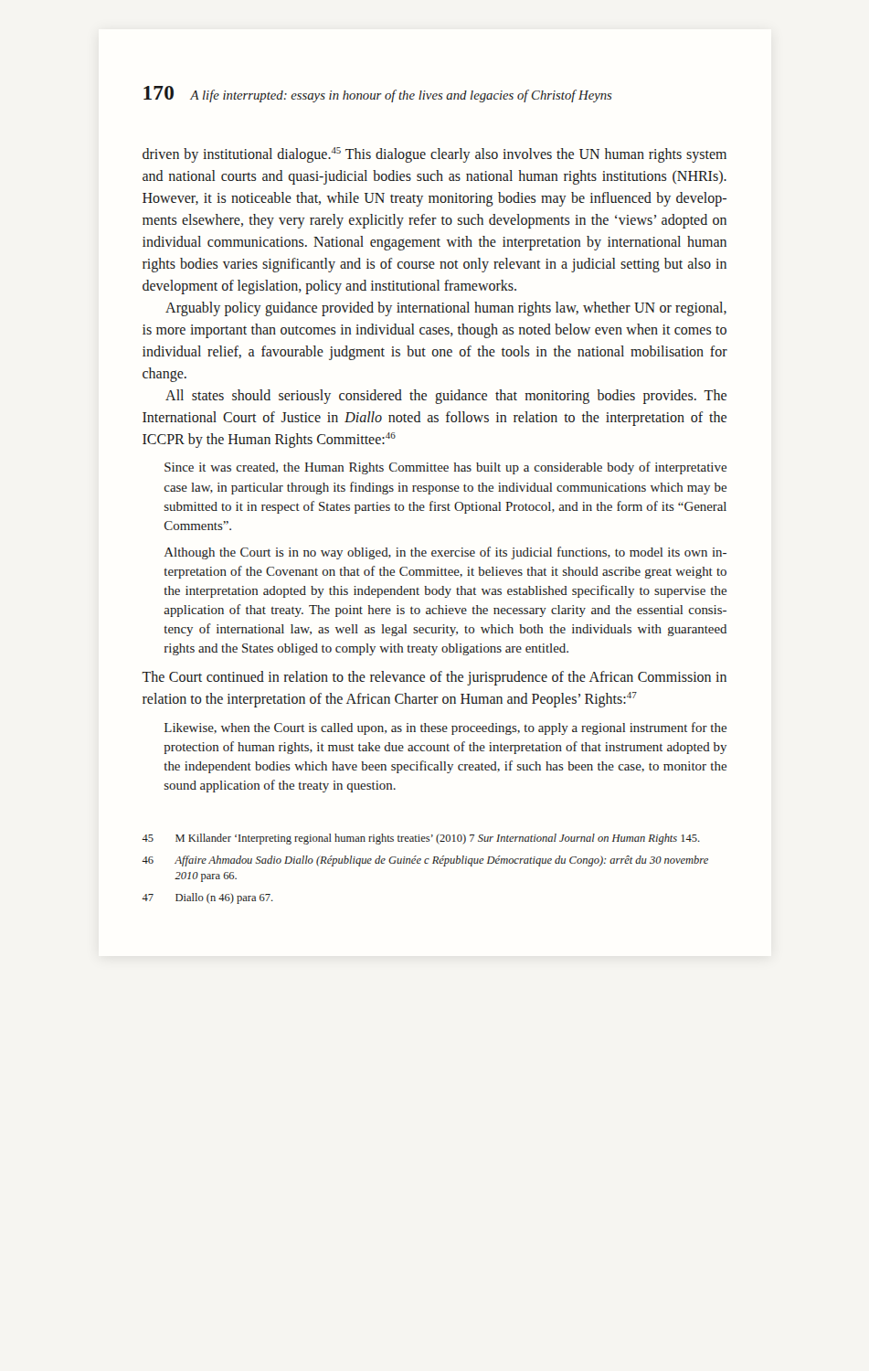170 A life interrupted: essays in honour of the lives and legacies of Christof Heyns
driven by institutional dialogue.45 This dialogue clearly also involves the UN human rights system and national courts and quasi-judicial bodies such as national human rights institutions (NHRIs). However, it is noticeable that, while UN treaty monitoring bodies may be influenced by developments elsewhere, they very rarely explicitly refer to such developments in the ‘views’ adopted on individual communications. National engagement with the interpretation by international human rights bodies varies significantly and is of course not only relevant in a judicial setting but also in development of legislation, policy and institutional frameworks.
Arguably policy guidance provided by international human rights law, whether UN or regional, is more important than outcomes in individual cases, though as noted below even when it comes to individual relief, a favourable judgment is but one of the tools in the national mobilisation for change.
All states should seriously considered the guidance that monitoring bodies provides. The International Court of Justice in Diallo noted as follows in relation to the interpretation of the ICCPR by the Human Rights Committee:46
Since it was created, the Human Rights Committee has built up a considerable body of interpretative case law, in particular through its findings in response to the individual communications which may be submitted to it in respect of States parties to the first Optional Protocol, and in the form of its “General Comments”.
Although the Court is in no way obliged, in the exercise of its judicial functions, to model its own interpretation of the Covenant on that of the Committee, it believes that it should ascribe great weight to the interpretation adopted by this independent body that was established specifically to supervise the application of that treaty. The point here is to achieve the necessary clarity and the essential consistency of international law, as well as legal security, to which both the individuals with guaranteed rights and the States obliged to comply with treaty obligations are entitled.
The Court continued in relation to the relevance of the jurisprudence of the African Commission in relation to the interpretation of the African Charter on Human and Peoples’ Rights:47
Likewise, when the Court is called upon, as in these proceedings, to apply a regional instrument for the protection of human rights, it must take due account of the interpretation of that instrument adopted by the independent bodies which have been specifically created, if such has been the case, to monitor the sound application of the treaty in question.
45 M Killander ‘Interpreting regional human rights treaties’ (2010) 7 Sur International Journal on Human Rights 145.
46 Affaire Ahmadou Sadio Diallo (République de Guinée c République Démocratique du Congo): arrêt du 30 novembre 2010 para 66.
47 Diallo (n 46) para 67.